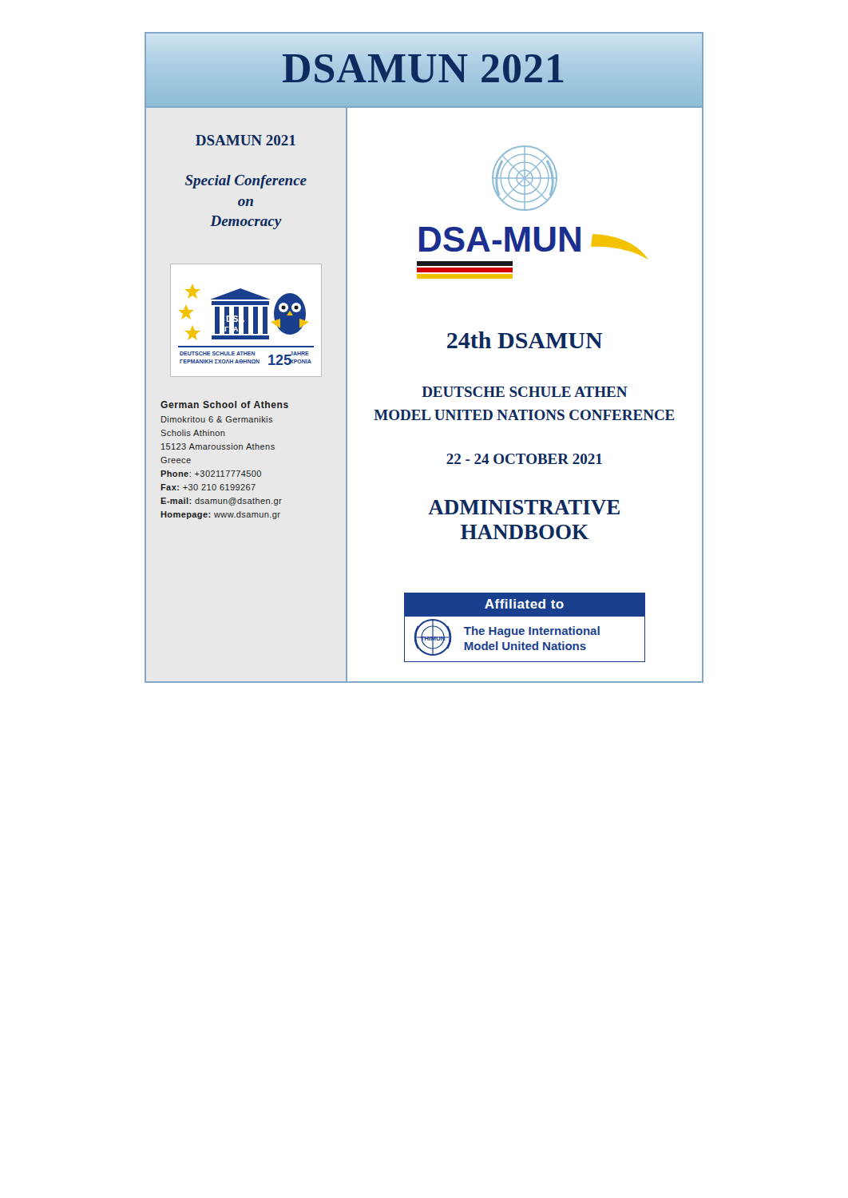DSAMUN 2021
DSAMUN 2021
Special Conference
on
Democracy
DSA ΓΣΑ DEUTSCHE SCHULE ATHEN ΓΕΡΜΑΝΙΚΗ ΣΧΟΛΗ ΑΘΗΝΩΝ 125 JAHRE ΧΡΟΝΙΑ
German School of Athens
Dimokritou 6 & Germanikis
Scholis Athinon
15123 Amaroussion Athens
Greece
Phone: +302117774500
Fax: +30 210 6199267
E-mail: dsamun@dsathen.gr
Homepage: www.dsamun.gr
DSA-MUN
24th DSAMUN
DEUTSCHE SCHULE ATHEN
MODEL UNITED NATIONS CONFERENCE
22 - 24 OCTOBER 2021
ADMINISTRATIVE HANDBOOK
Affiliated to
THIMUN
The Hague International
Model United Nations